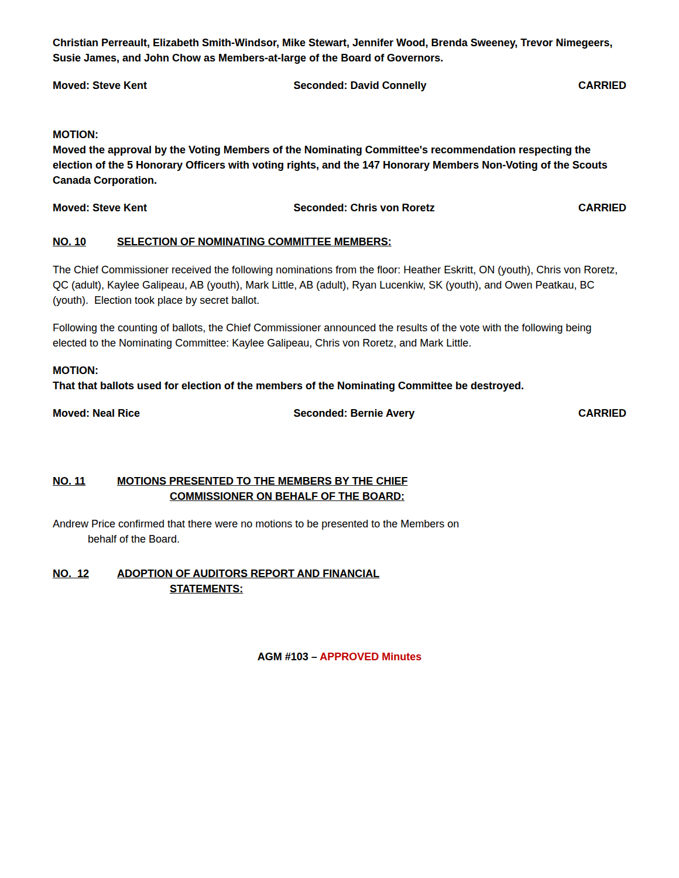Christian Perreault, Elizabeth Smith-Windsor, Mike Stewart, Jennifer Wood, Brenda Sweeney, Trevor Nimegeers, Susie James, and John Chow as Members-at-large of the Board of Governors.
Moved: Steve Kent Seconded: David Connelly CARRIED
MOTION:
Moved the approval by the Voting Members of the Nominating Committee's recommendation respecting the election of the 5 Honorary Officers with voting rights, and the 147 Honorary Members Non-Voting of the Scouts Canada Corporation.
Moved: Steve Kent Seconded: Chris von Roretz CARRIED
NO. 10 SELECTION OF NOMINATING COMMITTEE MEMBERS:
The Chief Commissioner received the following nominations from the floor: Heather Eskritt, ON (youth), Chris von Roretz, QC (adult), Kaylee Galipeau, AB (youth), Mark Little, AB (adult), Ryan Lucenkiw, SK (youth), and Owen Peatkau, BC (youth). Election took place by secret ballot.
Following the counting of ballots, the Chief Commissioner announced the results of the vote with the following being elected to the Nominating Committee: Kaylee Galipeau, Chris von Roretz, and Mark Little.
MOTION:
That that ballots used for election of the members of the Nominating Committee be destroyed.
Moved: Neal Rice Seconded: Bernie Avery CARRIED
NO. 11 MOTIONS PRESENTED TO THE MEMBERS BY THE CHIEF COMMISSIONER ON BEHALF OF THE BOARD:
Andrew Price confirmed that there were no motions to be presented to the Members on behalf of the Board.
NO. 12 ADOPTION OF AUDITORS REPORT AND FINANCIAL STATEMENTS:
AGM #103 – APPROVED Minutes